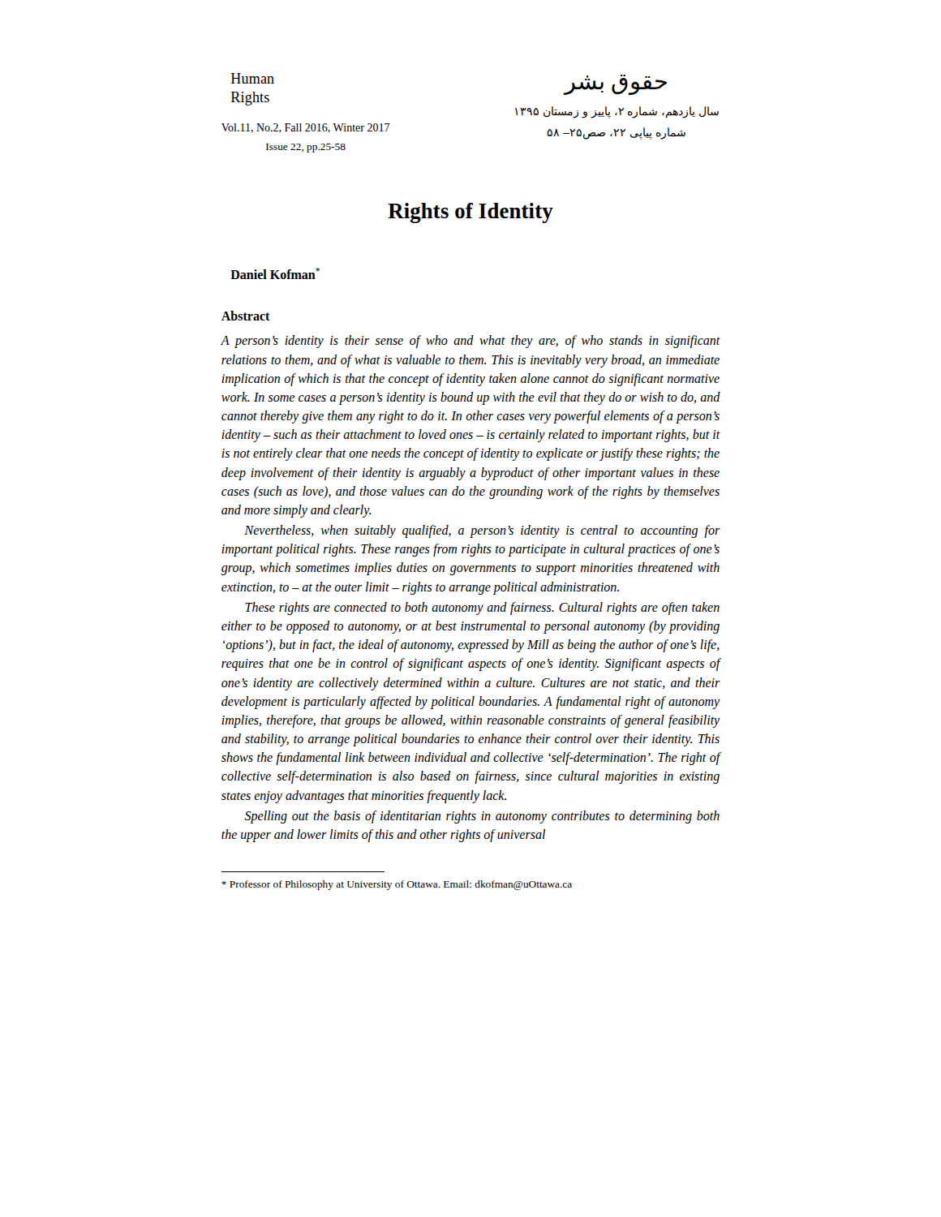Human Rights
Vol.11, No.2, Fall 2016, Winter 2017
Issue 22, pp.25-58
حقوق بشر
سال یازدهم، شماره ۲، پاییز و زمستان ۱۳۹۵
شماره پیاپی ۲۲، صص۲۵– ۵۸
Rights of Identity
Daniel Kofman*
Abstract
A person’s identity is their sense of who and what they are, of who stands in significant relations to them, and of what is valuable to them. This is inevitably very broad, an immediate implication of which is that the concept of identity taken alone cannot do significant normative work. In some cases a person’s identity is bound up with the evil that they do or wish to do, and cannot thereby give them any right to do it. In other cases very powerful elements of a person’s identity – such as their attachment to loved ones – is certainly related to important rights, but it is not entirely clear that one needs the concept of identity to explicate or justify these rights; the deep involvement of their identity is arguably a byproduct of other important values in these cases (such as love), and those values can do the grounding work of the rights by themselves and more simply and clearly.
Nevertheless, when suitably qualified, a person’s identity is central to accounting for important political rights. These ranges from rights to participate in cultural practices of one’s group, which sometimes implies duties on governments to support minorities threatened with extinction, to – at the outer limit – rights to arrange political administration.
These rights are connected to both autonomy and fairness. Cultural rights are often taken either to be opposed to autonomy, or at best instrumental to personal autonomy (by providing ‘options’), but in fact, the ideal of autonomy, expressed by Mill as being the author of one’s life, requires that one be in control of significant aspects of one’s identity. Significant aspects of one’s identity are collectively determined within a culture. Cultures are not static, and their development is particularly affected by political boundaries. A fundamental right of autonomy implies, therefore, that groups be allowed, within reasonable constraints of general feasibility and stability, to arrange political boundaries to enhance their control over their identity. This shows the fundamental link between individual and collective ‘self-determination’. The right of collective self-determination is also based on fairness, since cultural majorities in existing states enjoy advantages that minorities frequently lack.
Spelling out the basis of identitarian rights in autonomy contributes to determining both the upper and lower limits of this and other rights of universal
* Professor of Philosophy at University of Ottawa. Email: dkofman@uOttawa.ca